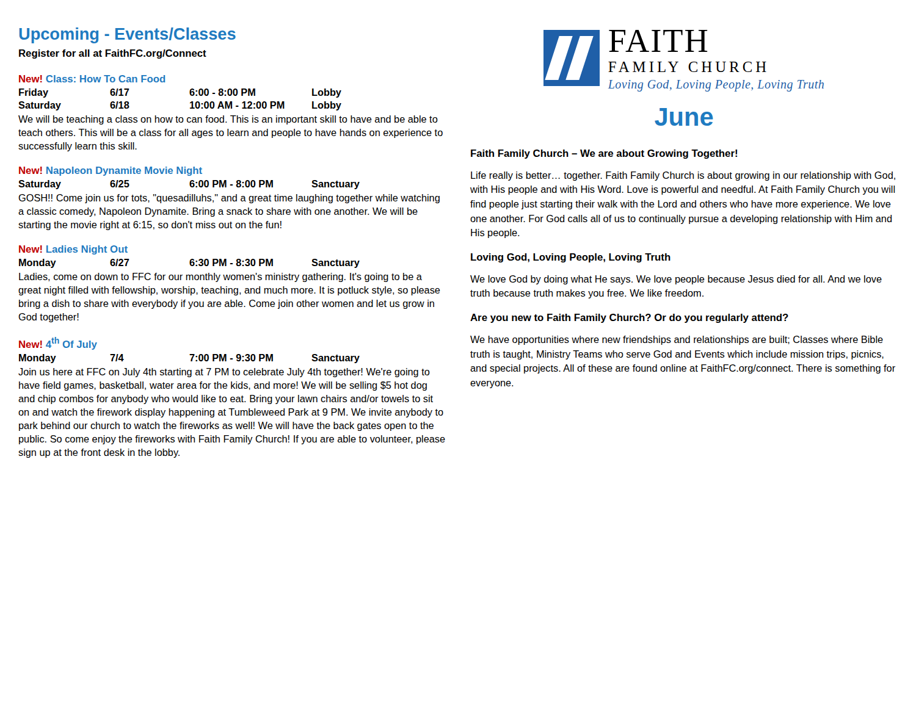Upcoming - Events/Classes
Register for all at FaithFC.org/Connect
New! Class: How To Can Food
Friday 6/17 6:00 - 8:00 PM Lobby
Saturday 6/18 10:00 AM - 12:00 PM Lobby
We will be teaching a class on how to can food. This is an important skill to have and be able to teach others. This will be a class for all ages to learn and people to have hands on experience to successfully learn this skill.
New! Napoleon Dynamite Movie Night
Saturday 6/25 6:00 PM - 8:00 PM Sanctuary
GOSH!! Come join us for tots, "quesadilluhs," and a great time laughing together while watching a classic comedy, Napoleon Dynamite. Bring a snack to share with one another. We will be starting the movie right at 6:15, so don't miss out on the fun!
New! Ladies Night Out
Monday 6/27 6:30 PM - 8:30 PM Sanctuary
Ladies, come on down to FFC for our monthly women's ministry gathering. It's going to be a great night filled with fellowship, worship, teaching, and much more. It is potluck style, so please bring a dish to share with everybody if you are able. Come join other women and let us grow in God together!
New! 4th Of July
Monday 7/4 7:00 PM - 9:30 PM Sanctuary
Join us here at FFC on July 4th starting at 7 PM to celebrate July 4th together! We're going to have field games, basketball, water area for the kids, and more! We will be selling $5 hot dog and chip combos for anybody who would like to eat. Bring your lawn chairs and/or towels to sit on and watch the firework display happening at Tumbleweed Park at 9 PM. We invite anybody to park behind our church to watch the fireworks as well! We will have the back gates open to the public. So come enjoy the fireworks with Faith Family Church! If you are able to volunteer, please sign up at the front desk in the lobby.
FAITH
FAMILY CHURCH
Loving God, Loving People, Loving Truth
June
Faith Family Church – We are about Growing Together!
Life really is better… together. Faith Family Church is about growing in our relationship with God, with His people and with His Word. Love is powerful and needful. At Faith Family Church you will find people just starting their walk with the Lord and others who have more experience. We love one another. For God calls all of us to continually pursue a developing relationship with Him and His people.
Loving God, Loving People, Loving Truth
We love God by doing what He says. We love people because Jesus died for all. And we love truth because truth makes you free. We like freedom.
Are you new to Faith Family Church? Or do you regularly attend?
We have opportunities where new friendships and relationships are built; Classes where Bible truth is taught, Ministry Teams who serve God and Events which include mission trips, picnics, and special projects. All of these are found online at FaithFC.org/connect. There is something for everyone.